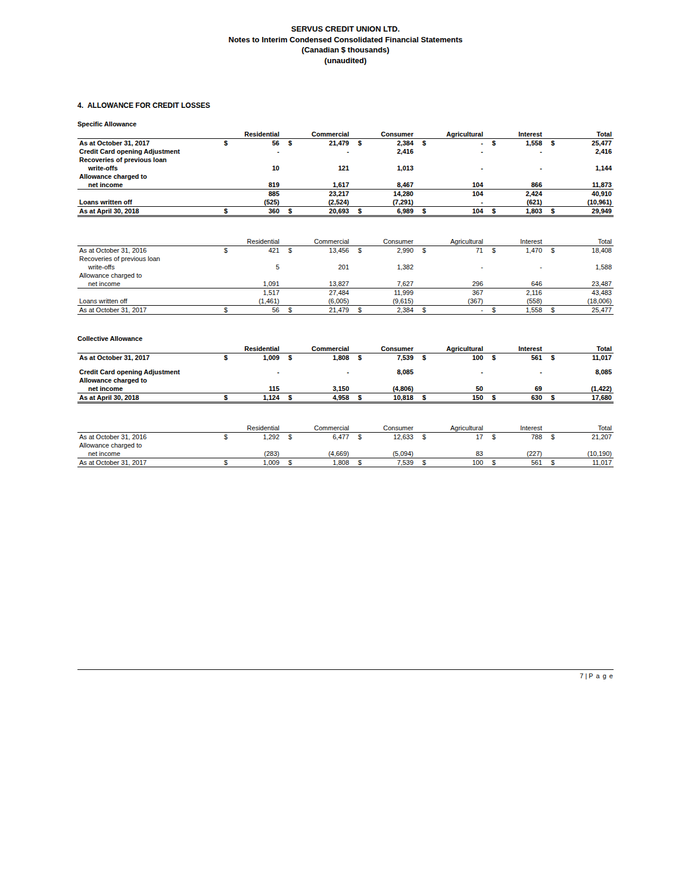SERVUS CREDIT UNION LTD.
Notes to Interim Condensed Consolidated Financial Statements
(Canadian $ thousands)
(unaudited)
4. ALLOWANCE FOR CREDIT LOSSES
Specific Allowance
| | Residential | Commercial | Consumer | Agricultural | Interest | Total |
| --- | --- | --- | --- | --- | --- | --- |
| As at October 31, 2017 | $ | 56 | $ | 21,479 | $ | 2,384 | $ | - | $ | 1,558 | $ | 25,477 |
| Credit Card opening Adjustment | | - | | - | | 2,416 | | - | | - | | 2,416 |
| Recoveries of previous loan | | | | | | | | | | | | |
| write-offs | | 10 | | 121 | | 1,013 | | - | | - | | 1,144 |
| Allowance charged to | | | | | | | | | | | | |
| net income | | 819 | | 1,617 | | 8,467 | | 104 | | 866 | | 11,873 |
| | | 885 | | 23,217 | | 14,280 | | 104 | | 2,424 | | 40,910 |
| Loans written off | | (525) | | (2,524) | | (7,291) | | - | | (621) | | (10,961) |
| As at April 30, 2018 | $ | 360 | $ | 20,693 | $ | 6,989 | $ | 104 | $ | 1,803 | $ | 29,949 |
| | Residential | Commercial | Consumer | Agricultural | Interest | Total |
| --- | --- | --- | --- | --- | --- | --- |
| As at October 31, 2016 | $ | 421 | $ | 13,456 | $ | 2,990 | $ | 71 | $ | 1,470 | $ | 18,408 |
| Recoveries of previous loan | | | | | | | | | | | | |
| write-offs | | 5 | | 201 | | 1,382 | | - | | - | | 1,588 |
| Allowance charged to | | | | | | | | | | | | |
| net income | | 1,091 | | 13,827 | | 7,627 | | 296 | | 646 | | 23,487 |
| | | 1,517 | | 27,484 | | 11,999 | | 367 | | 2,116 | | 43,483 |
| Loans written off | | (1,461) | | (6,005) | | (9,615) | | (367) | | (558) | | (18,006) |
| As at October 31, 2017 | $ | 56 | $ | 21,479 | $ | 2,384 | $ | - | $ | 1,558 | $ | 25,477 |
Collective Allowance
| | Residential | Commercial | Consumer | Agricultural | Interest | Total |
| --- | --- | --- | --- | --- | --- | --- |
| As at October 31, 2017 | $ | 1,009 | $ | 1,808 | $ | 7,539 | $ | 100 | $ | 561 | $ | 11,017 |
| Credit Card opening Adjustment | | - | | - | | 8,085 | | - | | - | | 8,085 |
| Allowance charged to | | | | | | | | | | | | |
| net income | | 115 | | 3,150 | | (4,806) | | 50 | | 69 | | (1,422) |
| As at April 30, 2018 | $ | 1,124 | $ | 4,958 | $ | 10,818 | $ | 150 | $ | 630 | $ | 17,680 |
| | Residential | Commercial | Consumer | Agricultural | Interest | Total |
| --- | --- | --- | --- | --- | --- | --- |
| As at October 31, 2016 | $ | 1,292 | $ | 6,477 | $ | 12,633 | $ | 17 | $ | 788 | $ | 21,207 |
| Allowance charged to | | | | | | | | | | | | |
| net income | | (283) | | (4,669) | | (5,094) | | 83 | | (227) | | (10,190) |
| As at October 31, 2017 | $ | 1,009 | $ | 1,808 | $ | 7,539 | $ | 100 | $ | 561 | $ | 11,017 |
7 | P a g e